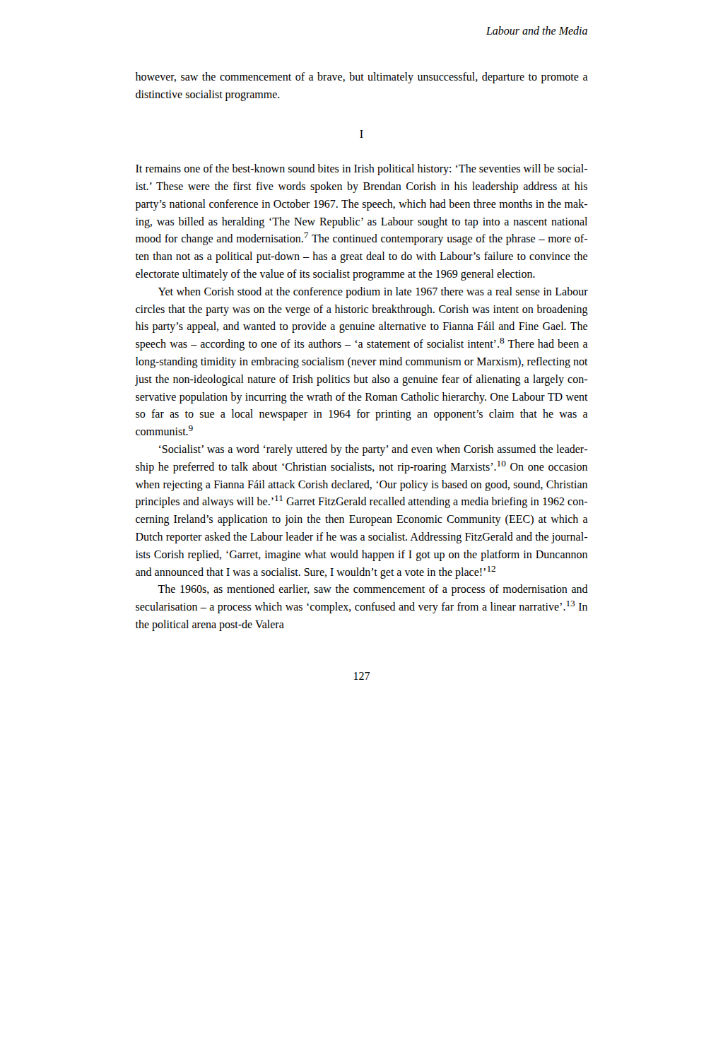Labour and the Media
however, saw the commencement of a brave, but ultimately unsuccessful, departure to promote a distinctive socialist programme.
I
It remains one of the best-known sound bites in Irish political history: ‘The seventies will be socialist.’ These were the first five words spoken by Brendan Corish in his leadership address at his party’s national conference in October 1967. The speech, which had been three months in the making, was billed as heralding ‘The New Republic’ as Labour sought to tap into a nascent national mood for change and modernisation.7 The continued contemporary usage of the phrase – more often than not as a political put-down – has a great deal to do with Labour’s failure to convince the electorate ultimately of the value of its socialist programme at the 1969 general election.
Yet when Corish stood at the conference podium in late 1967 there was a real sense in Labour circles that the party was on the verge of a historic breakthrough. Corish was intent on broadening his party’s appeal, and wanted to provide a genuine alternative to Fianna Fáil and Fine Gael. The speech was – according to one of its authors – ‘a statement of socialist intent’.8 There had been a long-standing timidity in embracing socialism (never mind communism or Marxism), reflecting not just the non-ideological nature of Irish politics but also a genuine fear of alienating a largely conservative population by incurring the wrath of the Roman Catholic hierarchy. One Labour TD went so far as to sue a local newspaper in 1964 for printing an opponent’s claim that he was a communist.9
‘Socialist’ was a word ‘rarely uttered by the party’ and even when Corish assumed the leadership he preferred to talk about ‘Christian socialists, not rip-roaring Marxists’.10 On one occasion when rejecting a Fianna Fáil attack Corish declared, ‘Our policy is based on good, sound, Christian principles and always will be.’11 Garret FitzGerald recalled attending a media briefing in 1962 concerning Ireland’s application to join the then European Economic Community (EEC) at which a Dutch reporter asked the Labour leader if he was a socialist. Addressing FitzGerald and the journalists Corish replied, ‘Garret, imagine what would happen if I got up on the platform in Duncannon and announced that I was a socialist. Sure, I wouldn’t get a vote in the place!’12
The 1960s, as mentioned earlier, saw the commencement of a process of modernisation and secularisation – a process which was ‘complex, confused and very far from a linear narrative’.13 In the political arena post-de Valera
127